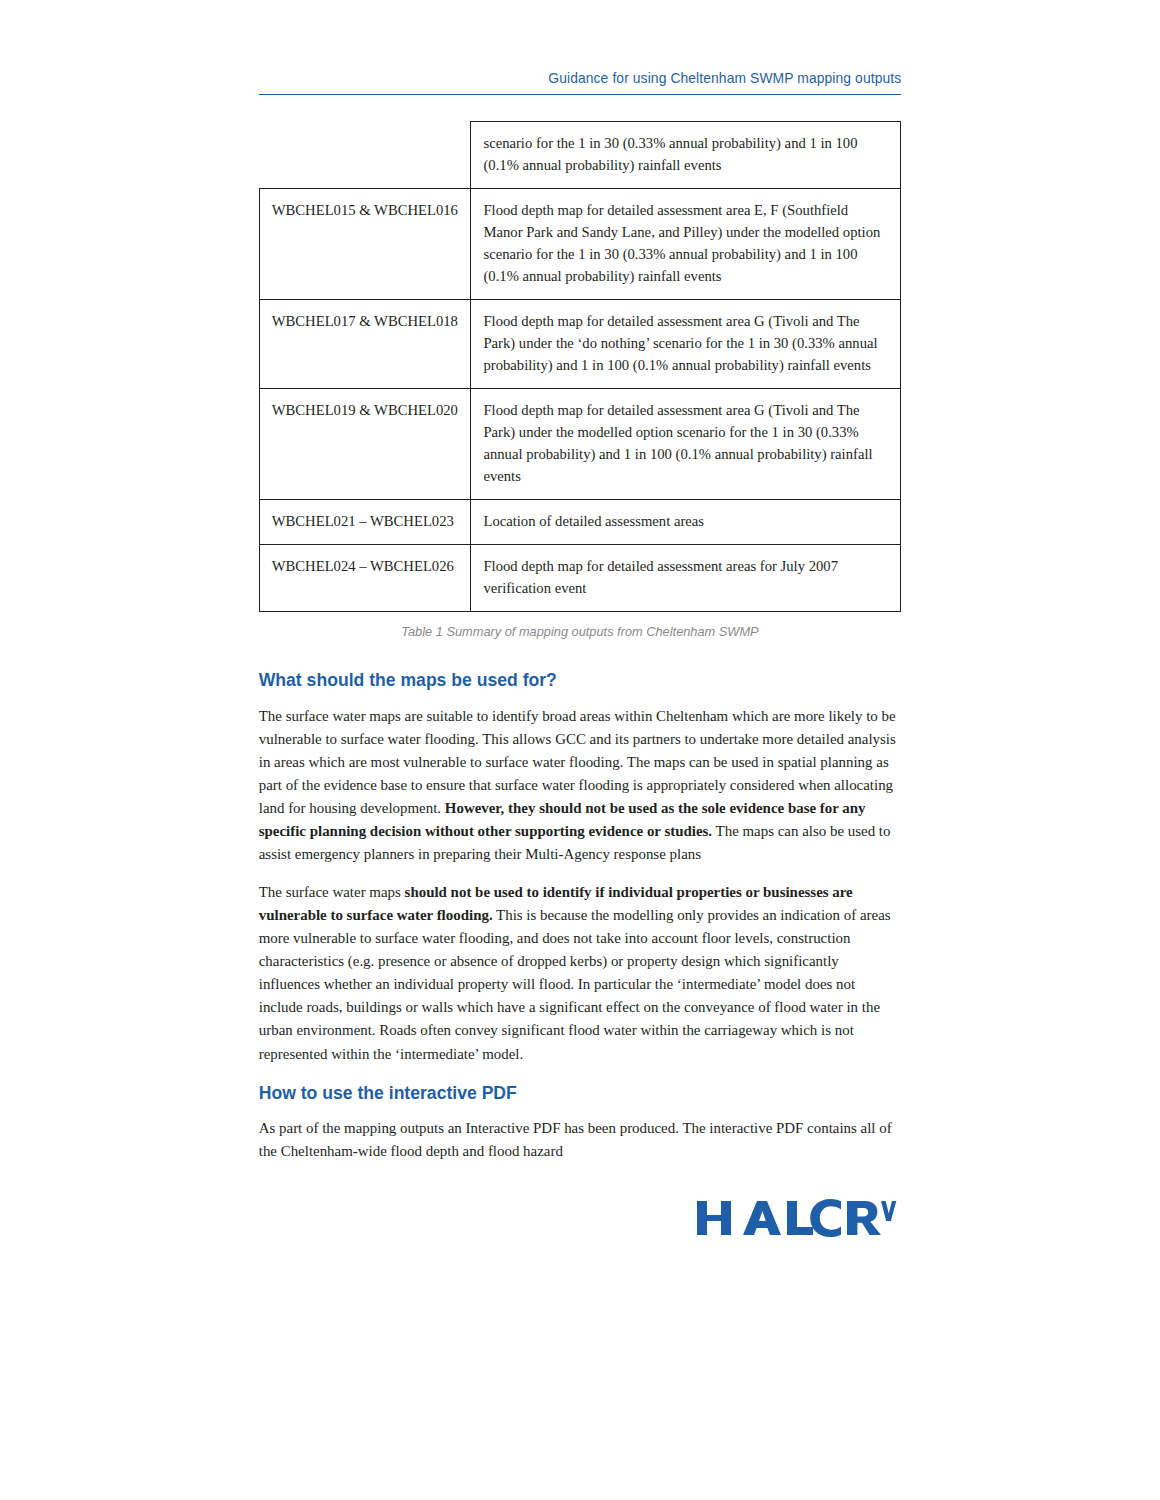Guidance for using Cheltenham SWMP mapping outputs
| | scenario for the 1 in 30 (0.33% annual probability) and 1 in 100 (0.1% annual probability) rainfall events |
| WBCHEL015 & WBCHEL016 | Flood depth map for detailed assessment area E, F (Southfield Manor Park and Sandy Lane, and Pilley) under the modelled option scenario for the 1 in 30 (0.33% annual probability) and 1 in 100 (0.1% annual probability) rainfall events |
| WBCHEL017 & WBCHEL018 | Flood depth map for detailed assessment area G (Tivoli and The Park) under the ‘do nothing’ scenario for the 1 in 30 (0.33% annual probability) and 1 in 100 (0.1% annual probability) rainfall events |
| WBCHEL019 & WBCHEL020 | Flood depth map for detailed assessment area G (Tivoli and The Park) under the modelled option scenario for the 1 in 30 (0.33% annual probability) and 1 in 100 (0.1% annual probability) rainfall events |
| WBCHEL021 – WBCHEL023 | Location of detailed assessment areas |
| WBCHEL024 – WBCHEL026 | Flood depth map for detailed assessment areas for July 2007 verification event |
Table 1 Summary of mapping outputs from Cheltenham SWMP
What should the maps be used for?
The surface water maps are suitable to identify broad areas within Cheltenham which are more likely to be vulnerable to surface water flooding. This allows GCC and its partners to undertake more detailed analysis in areas which are most vulnerable to surface water flooding. The maps can be used in spatial planning as part of the evidence base to ensure that surface water flooding is appropriately considered when allocating land for housing development. However, they should not be used as the sole evidence base for any specific planning decision without other supporting evidence or studies. The maps can also be used to assist emergency planners in preparing their Multi-Agency response plans
The surface water maps should not be used to identify if individual properties or businesses are vulnerable to surface water flooding. This is because the modelling only provides an indication of areas more vulnerable to surface water flooding, and does not take into account floor levels, construction characteristics (e.g. presence or absence of dropped kerbs) or property design which significantly influences whether an individual property will flood. In particular the ‘intermediate’ model does not include roads, buildings or walls which have a significant effect on the conveyance of flood water in the urban environment. Roads often convey significant flood water within the carriageway which is not represented within the ‘intermediate’ model.
How to use the interactive PDF
As part of the mapping outputs an Interactive PDF has been produced. The interactive PDF contains all of the Cheltenham-wide flood depth and flood hazard